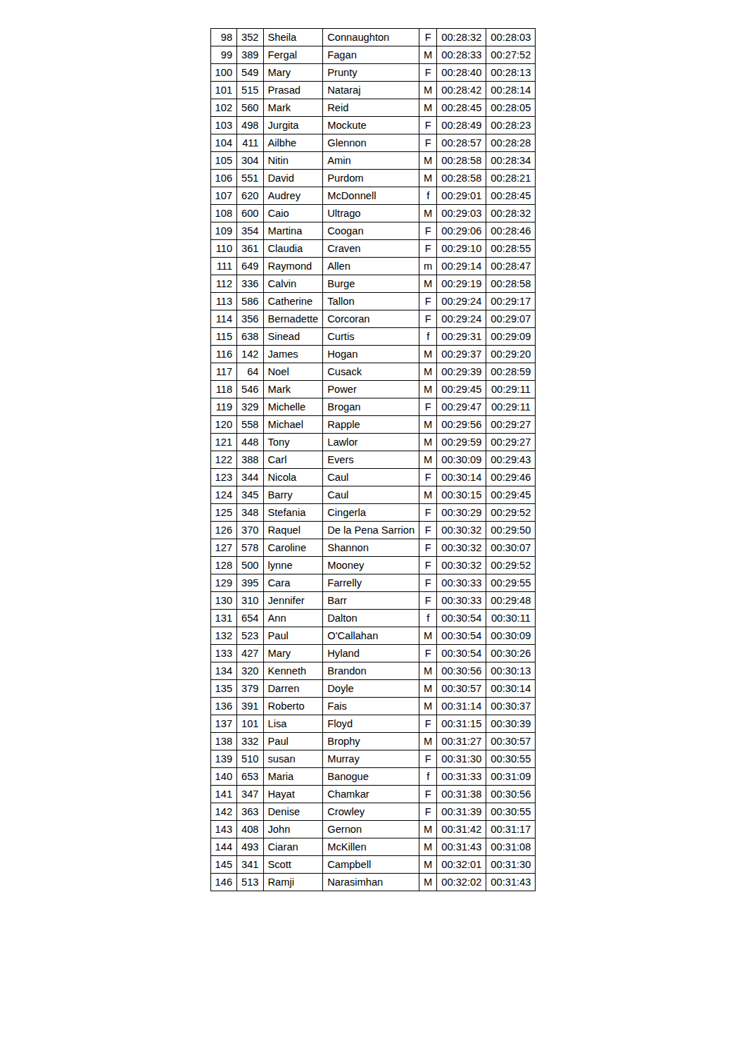| 98 | 352 | Sheila | Connaughton | F | 00:28:32 | 00:28:03 |
| 99 | 389 | Fergal | Fagan | M | 00:28:33 | 00:27:52 |
| 100 | 549 | Mary | Prunty | F | 00:28:40 | 00:28:13 |
| 101 | 515 | Prasad | Nataraj | M | 00:28:42 | 00:28:14 |
| 102 | 560 | Mark | Reid | M | 00:28:45 | 00:28:05 |
| 103 | 498 | Jurgita | Mockute | F | 00:28:49 | 00:28:23 |
| 104 | 411 | Ailbhe | Glennon | F | 00:28:57 | 00:28:28 |
| 105 | 304 | Nitin | Amin | M | 00:28:58 | 00:28:34 |
| 106 | 551 | David | Purdom | M | 00:28:58 | 00:28:21 |
| 107 | 620 | Audrey | McDonnell | f | 00:29:01 | 00:28:45 |
| 108 | 600 | Caio | Ultrago | M | 00:29:03 | 00:28:32 |
| 109 | 354 | Martina | Coogan | F | 00:29:06 | 00:28:46 |
| 110 | 361 | Claudia | Craven | F | 00:29:10 | 00:28:55 |
| 111 | 649 | Raymond | Allen | m | 00:29:14 | 00:28:47 |
| 112 | 336 | Calvin | Burge | M | 00:29:19 | 00:28:58 |
| 113 | 586 | Catherine | Tallon | F | 00:29:24 | 00:29:17 |
| 114 | 356 | Bernadette | Corcoran | F | 00:29:24 | 00:29:07 |
| 115 | 638 | Sinead | Curtis | f | 00:29:31 | 00:29:09 |
| 116 | 142 | James | Hogan | M | 00:29:37 | 00:29:20 |
| 117 | 64 | Noel | Cusack | M | 00:29:39 | 00:28:59 |
| 118 | 546 | Mark | Power | M | 00:29:45 | 00:29:11 |
| 119 | 329 | Michelle | Brogan | F | 00:29:47 | 00:29:11 |
| 120 | 558 | Michael | Rapple | M | 00:29:56 | 00:29:27 |
| 121 | 448 | Tony | Lawlor | M | 00:29:59 | 00:29:27 |
| 122 | 388 | Carl | Evers | M | 00:30:09 | 00:29:43 |
| 123 | 344 | Nicola | Caul | F | 00:30:14 | 00:29:46 |
| 124 | 345 | Barry | Caul | M | 00:30:15 | 00:29:45 |
| 125 | 348 | Stefania | Cingerla | F | 00:30:29 | 00:29:52 |
| 126 | 370 | Raquel | De la Pena Sarrion | F | 00:30:32 | 00:29:50 |
| 127 | 578 | Caroline | Shannon | F | 00:30:32 | 00:30:07 |
| 128 | 500 | lynne | Mooney | F | 00:30:32 | 00:29:52 |
| 129 | 395 | Cara | Farrelly | F | 00:30:33 | 00:29:55 |
| 130 | 310 | Jennifer | Barr | F | 00:30:33 | 00:29:48 |
| 131 | 654 | Ann | Dalton | f | 00:30:54 | 00:30:11 |
| 132 | 523 | Paul | O'Callahan | M | 00:30:54 | 00:30:09 |
| 133 | 427 | Mary | Hyland | F | 00:30:54 | 00:30:26 |
| 134 | 320 | Kenneth | Brandon | M | 00:30:56 | 00:30:13 |
| 135 | 379 | Darren | Doyle | M | 00:30:57 | 00:30:14 |
| 136 | 391 | Roberto | Fais | M | 00:31:14 | 00:30:37 |
| 137 | 101 | Lisa | Floyd | F | 00:31:15 | 00:30:39 |
| 138 | 332 | Paul | Brophy | M | 00:31:27 | 00:30:57 |
| 139 | 510 | susan | Murray | F | 00:31:30 | 00:30:55 |
| 140 | 653 | Maria | Banogue | f | 00:31:33 | 00:31:09 |
| 141 | 347 | Hayat | Chamkar | F | 00:31:38 | 00:30:56 |
| 142 | 363 | Denise | Crowley | F | 00:31:39 | 00:30:55 |
| 143 | 408 | John | Gernon | M | 00:31:42 | 00:31:17 |
| 144 | 493 | Ciaran | McKillen | M | 00:31:43 | 00:31:08 |
| 145 | 341 | Scott | Campbell | M | 00:32:01 | 00:31:30 |
| 146 | 513 | Ramji | Narasimhan | M | 00:32:02 | 00:31:43 |